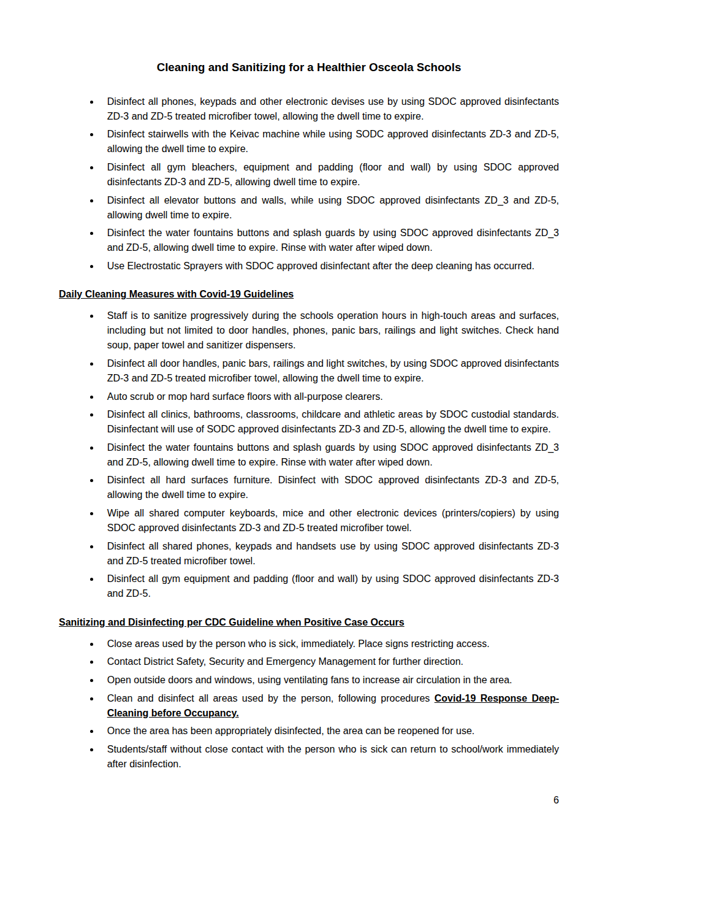Cleaning and Sanitizing for a Healthier Osceola Schools
Disinfect all phones, keypads and other electronic devises use by using SDOC approved disinfectants ZD-3 and ZD-5 treated microfiber towel, allowing the dwell time to expire.
Disinfect stairwells with the Keivac machine while using SODC approved disinfectants ZD-3 and ZD-5, allowing the dwell time to expire.
Disinfect all gym bleachers, equipment and padding (floor and wall) by using SDOC approved disinfectants ZD-3 and ZD-5, allowing dwell time to expire.
Disinfect all elevator buttons and walls, while using SDOC approved disinfectants ZD_3 and ZD-5, allowing dwell time to expire.
Disinfect the water fountains buttons and splash guards by using SDOC approved disinfectants ZD_3 and ZD-5, allowing dwell time to expire. Rinse with water after wiped down.
Use Electrostatic Sprayers with SDOC approved disinfectant after the deep cleaning has occurred.
Daily Cleaning Measures with Covid-19 Guidelines
Staff is to sanitize progressively during the schools operation hours in high-touch areas and surfaces, including but not limited to door handles, phones, panic bars, railings and light switches. Check hand soup, paper towel and sanitizer dispensers.
Disinfect all door handles, panic bars, railings and light switches, by using SDOC approved disinfectants ZD-3 and ZD-5 treated microfiber towel, allowing the dwell time to expire.
Auto scrub or mop hard surface floors with all-purpose clearers.
Disinfect all clinics, bathrooms, classrooms, childcare and athletic areas by SDOC custodial standards. Disinfectant will use of SODC approved disinfectants ZD-3 and ZD-5, allowing the dwell time to expire.
Disinfect the water fountains buttons and splash guards by using SDOC approved disinfectants ZD_3 and ZD-5, allowing dwell time to expire. Rinse with water after wiped down.
Disinfect all hard surfaces furniture. Disinfect with SDOC approved disinfectants ZD-3 and ZD-5, allowing the dwell time to expire.
Wipe all shared computer keyboards, mice and other electronic devices (printers/copiers) by using SDOC approved disinfectants ZD-3 and ZD-5 treated microfiber towel.
Disinfect all shared phones, keypads and handsets use by using SDOC approved disinfectants ZD-3 and ZD-5 treated microfiber towel.
Disinfect all gym equipment and padding (floor and wall) by using SDOC approved disinfectants ZD-3 and ZD-5.
Sanitizing and Disinfecting per CDC Guideline when Positive Case Occurs
Close areas used by the person who is sick, immediately. Place signs restricting access.
Contact District Safety, Security and Emergency Management for further direction.
Open outside doors and windows, using ventilating fans to increase air circulation in the area.
Clean and disinfect all areas used by the person, following procedures Covid-19 Response Deep-Cleaning before Occupancy.
Once the area has been appropriately disinfected, the area can be reopened for use.
Students/staff without close contact with the person who is sick can return to school/work immediately after disinfection.
6